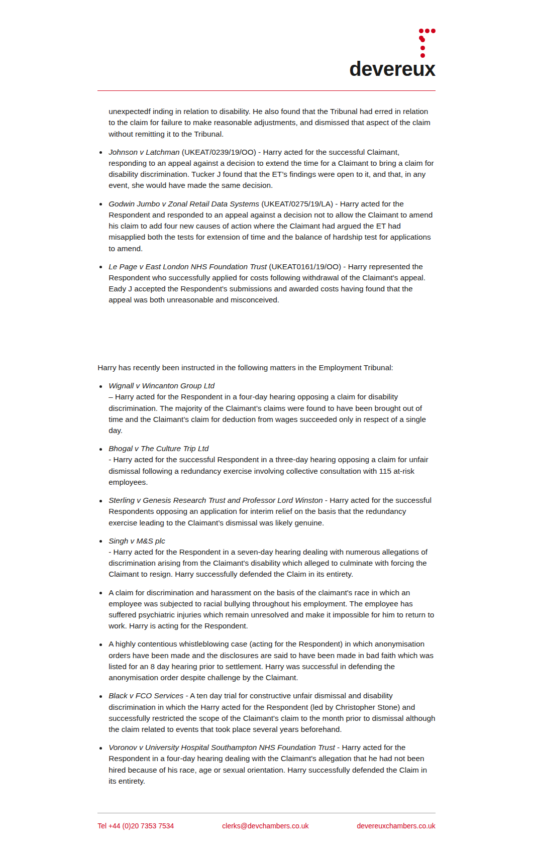devereux
unexpectedf inding in relation to disability. He also found that the Tribunal had erred in relation to the claim for failure to make reasonable adjustments, and dismissed that aspect of the claim without remitting it to the Tribunal.
Johnson v Latchman (UKEAT/0239/19/OO) - Harry acted for the successful Claimant, responding to an appeal against a decision to extend the time for a Claimant to bring a claim for disability discrimination. Tucker J found that the ET’s findings were open to it, and that, in any event, she would have made the same decision.
Godwin Jumbo v Zonal Retail Data Systems (UKEAT/0275/19/LA) - Harry acted for the Respondent and responded to an appeal against a decision not to allow the Claimant to amend his claim to add four new causes of action where the Claimant had argued the ET had misapplied both the tests for extension of time and the balance of hardship test for applications to amend.
Le Page v East London NHS Foundation Trust (UKEAT0161/19/OO) - Harry represented the Respondent who successfully applied for costs following withdrawal of the Claimant's appeal. Eady J accepted the Respondent's submissions and awarded costs having found that the appeal was both unreasonable and misconceived.
Harry has recently been instructed in the following matters in the Employment Tribunal:
Wignall v Wincanton Group Ltd
– Harry acted for the Respondent in a four-day hearing opposing a claim for disability discrimination. The majority of the Claimant’s claims were found to have been brought out of time and the Claimant’s claim for deduction from wages succeeded only in respect of a single day.
Bhogal v The Culture Trip Ltd
- Harry acted for the successful Respondent in a three-day hearing opposing a claim for unfair dismissal following a redundancy exercise involving collective consultation with 115 at-risk employees.
Sterling v Genesis Research Trust and Professor Lord Winston - Harry acted for the successful Respondents opposing an application for interim relief on the basis that the redundancy exercise leading to the Claimant’s dismissal was likely genuine.
Singh v M&S plc
- Harry acted for the Respondent in a seven-day hearing dealing with numerous allegations of discrimination arising from the Claimant's disability which alleged to culminate with forcing the Claimant to resign. Harry successfully defended the Claim in its entirety.
A claim for discrimination and harassment on the basis of the claimant's race in which an employee was subjected to racial bullying throughout his employment. The employee has suffered psychiatric injuries which remain unresolved and make it impossible for him to return to work. Harry is acting for the Respondent.
A highly contentious whistleblowing case (acting for the Respondent) in which anonymisation orders have been made and the disclosures are said to have been made in bad faith which was listed for an 8 day hearing prior to settlement. Harry was successful in defending the anonymisation order despite challenge by the Claimant.
Black v FCO Services - A ten day trial for constructive unfair dismissal and disability discrimination in which the Harry acted for the Respondent (led by Christopher Stone) and successfully restricted the scope of the Claimant's claim to the month prior to dismissal although the claim related to events that took place several years beforehand.
Voronov v University Hospital Southampton NHS Foundation Trust - Harry acted for the Respondent in a four-day hearing dealing with the Claimant's allegation that he had not been hired because of his race, age or sexual orientation. Harry successfully defended the Claim in its entirety.
Tel +44 (0)20 7353 7534 clerks@devchambers.co.uk devereuxchambers.co.uk